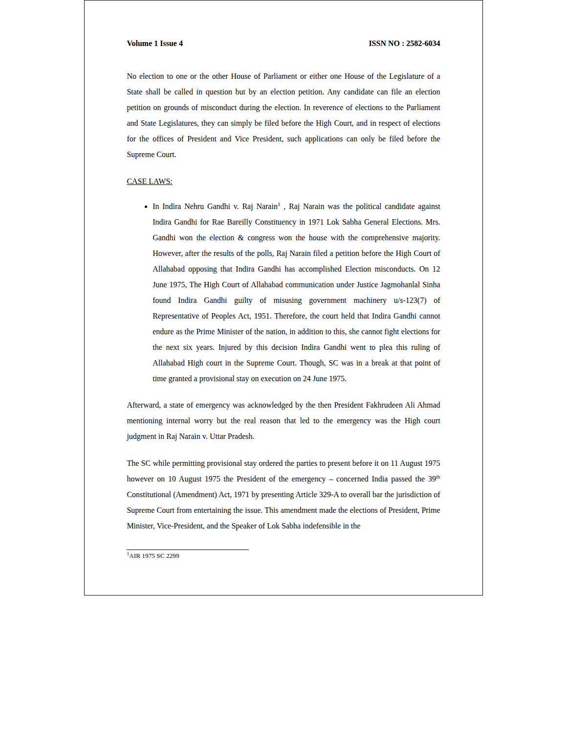Volume 1 Issue 4 ISSN NO : 2582-6034
No election to one or the other House of Parliament or either one House of the Legislature of a State shall be called in question but by an election petition. Any candidate can file an election petition on grounds of misconduct during the election. In reverence of elections to the Parliament and State Legislatures, they can simply be filed before the High Court, and in respect of elections for the offices of President and Vice President, such applications can only be filed before the Supreme Court.
CASE LAWS:
In Indira Nehru Gandhi v. Raj Narain1 , Raj Narain was the political candidate against Indira Gandhi for Rae Bareilly Constituency in 1971 Lok Sabha General Elections. Mrs. Gandhi won the election & congress won the house with the comprehensive majority. However, after the results of the polls, Raj Narain filed a petition before the High Court of Allahabad opposing that Indira Gandhi has accomplished Election misconducts. On 12 June 1975, The High Court of Allahabad communication under Justice Jagmohanlal Sinha found Indira Gandhi guilty of misusing government machinery u/s-123(7) of Representative of Peoples Act, 1951. Therefore, the court held that Indira Gandhi cannot endure as the Prime Minister of the nation, in addition to this, she cannot fight elections for the next six years. Injured by this decision Indira Gandhi went to plea this ruling of Allahabad High court in the Supreme Court. Though, SC was in a break at that point of time granted a provisional stay on execution on 24 June 1975.
Afterward, a state of emergency was acknowledged by the then President Fakhrudeen Ali Ahmad mentioning internal worry but the real reason that led to the emergency was the High court judgment in Raj Narain v. Uttar Pradesh.
The SC while permitting provisional stay ordered the parties to present before it on 11 August 1975 however on 10 August 1975 the President of the emergency – concerned India passed the 39th Constitutional (Amendment) Act, 1971 by presenting Article 329-A to overall bar the jurisdiction of Supreme Court from entertaining the issue. This amendment made the elections of President, Prime Minister, Vice-President, and the Speaker of Lok Sabha indefensible in the
1AIR 1975 SC 2299